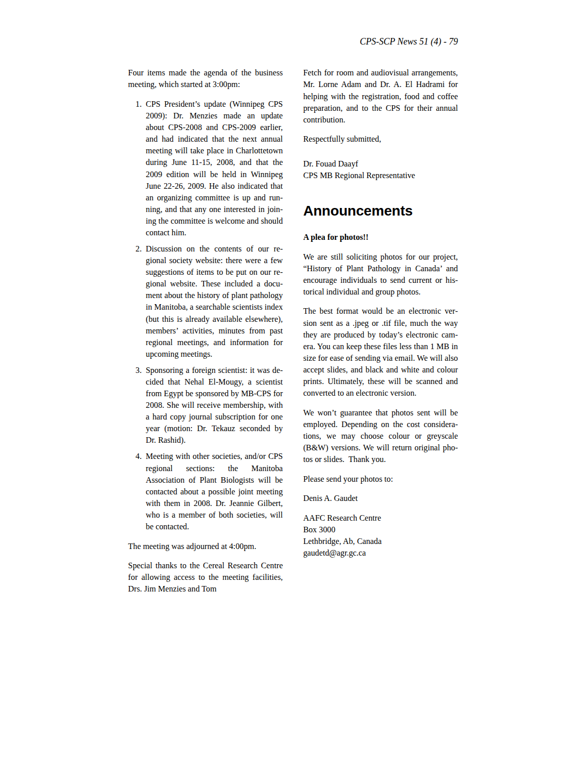CPS-SCP News 51 (4) - 79
Four items made the agenda of the business meeting, which started at 3:00pm:
CPS President’s update (Winnipeg CPS 2009): Dr. Menzies made an update about CPS-2008 and CPS-2009 earlier, and had indicated that the next annual meeting will take place in Charlottetown during June 11-15, 2008, and that the 2009 edition will be held in Winnipeg June 22-26, 2009. He also indicated that an organizing committee is up and running, and that any one interested in joining the committee is welcome and should contact him.
Discussion on the contents of our regional society website: there were a few suggestions of items to be put on our regional website. These included a document about the history of plant pathology in Manitoba, a searchable scientists index (but this is already available elsewhere), members’ activities, minutes from past regional meetings, and information for upcoming meetings.
Sponsoring a foreign scientist: it was decided that Nehal El-Mougy, a scientist from Egypt be sponsored by MB-CPS for 2008. She will receive membership, with a hard copy journal subscription for one year (motion: Dr. Tekauz seconded by Dr. Rashid).
Meeting with other societies, and/or CPS regional sections: the Manitoba Association of Plant Biologists will be contacted about a possible joint meeting with them in 2008. Dr. Jeannie Gilbert, who is a member of both societies, will be contacted.
The meeting was adjourned at 4:00pm.
Special thanks to the Cereal Research Centre for allowing access to the meeting facilities, Drs. Jim Menzies and Tom
Fetch for room and audiovisual arrangements, Mr. Lorne Adam and Dr. A. El Hadrami for helping with the registration, food and coffee preparation, and to the CPS for their annual contribution.
Respectfully submitted,
Dr. Fouad Daayf
CPS MB Regional Representative
Announcements
A plea for photos!!
We are still soliciting photos for our project, “History of Plant Pathology in Canada’ and encourage individuals to send current or historical individual and group photos.
The best format would be an electronic version sent as a .jpeg or .tif file, much the way they are produced by today’s electronic camera. You can keep these files less than 1 MB in size for ease of sending via email. We will also accept slides, and black and white and colour prints. Ultimately, these will be scanned and converted to an electronic version.
We won’t guarantee that photos sent will be employed. Depending on the cost considerations, we may choose colour or greyscale (B&W) versions. We will return original photos or slides. Thank you.
Please send your photos to:
Denis A. Gaudet
AAFC Research Centre
Box 3000
Lethbridge, Ab, Canada
gaudetd@agr.gc.ca